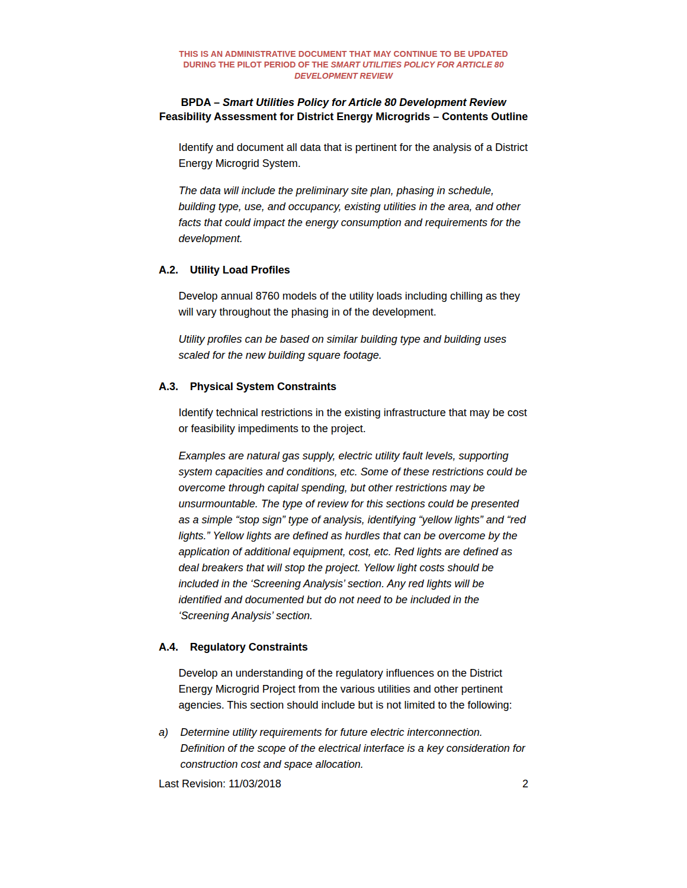THIS IS AN ADMINISTRATIVE DOCUMENT THAT MAY CONTINUE TO BE UPDATED
DURING THE PILOT PERIOD OF THE SMART UTILITIES POLICY FOR ARTICLE 80 DEVELOPMENT REVIEW
BPDA – Smart Utilities Policy for Article 80 Development Review
Feasibility Assessment for District Energy Microgrids – Contents Outline
Identify and document all data that is pertinent for the analysis of a District Energy Microgrid System.
The data will include the preliminary site plan, phasing in schedule, building type, use, and occupancy, existing utilities in the area, and other facts that could impact the energy consumption and requirements for the development.
A.2. Utility Load Profiles
Develop annual 8760 models of the utility loads including chilling as they will vary throughout the phasing in of the development.
Utility profiles can be based on similar building type and building uses scaled for the new building square footage.
A.3. Physical System Constraints
Identify technical restrictions in the existing infrastructure that may be cost or feasibility impediments to the project.
Examples are natural gas supply, electric utility fault levels, supporting system capacities and conditions, etc. Some of these restrictions could be overcome through capital spending, but other restrictions may be unsurmountable. The type of review for this sections could be presented as a simple “stop sign” type of analysis, identifying “yellow lights” and “red lights.” Yellow lights are defined as hurdles that can be overcome by the application of additional equipment, cost, etc. Red lights are defined as deal breakers that will stop the project. Yellow light costs should be included in the ‘Screening Analysis’ section. Any red lights will be identified and documented but do not need to be included in the ‘Screening Analysis’ section.
A.4. Regulatory Constraints
Develop an understanding of the regulatory influences on the District Energy Microgrid Project from the various utilities and other pertinent agencies. This section should include but is not limited to the following:
a) Determine utility requirements for future electric interconnection. Definition of the scope of the electrical interface is a key consideration for construction cost and space allocation.
Last Revision: 11/03/2018 2